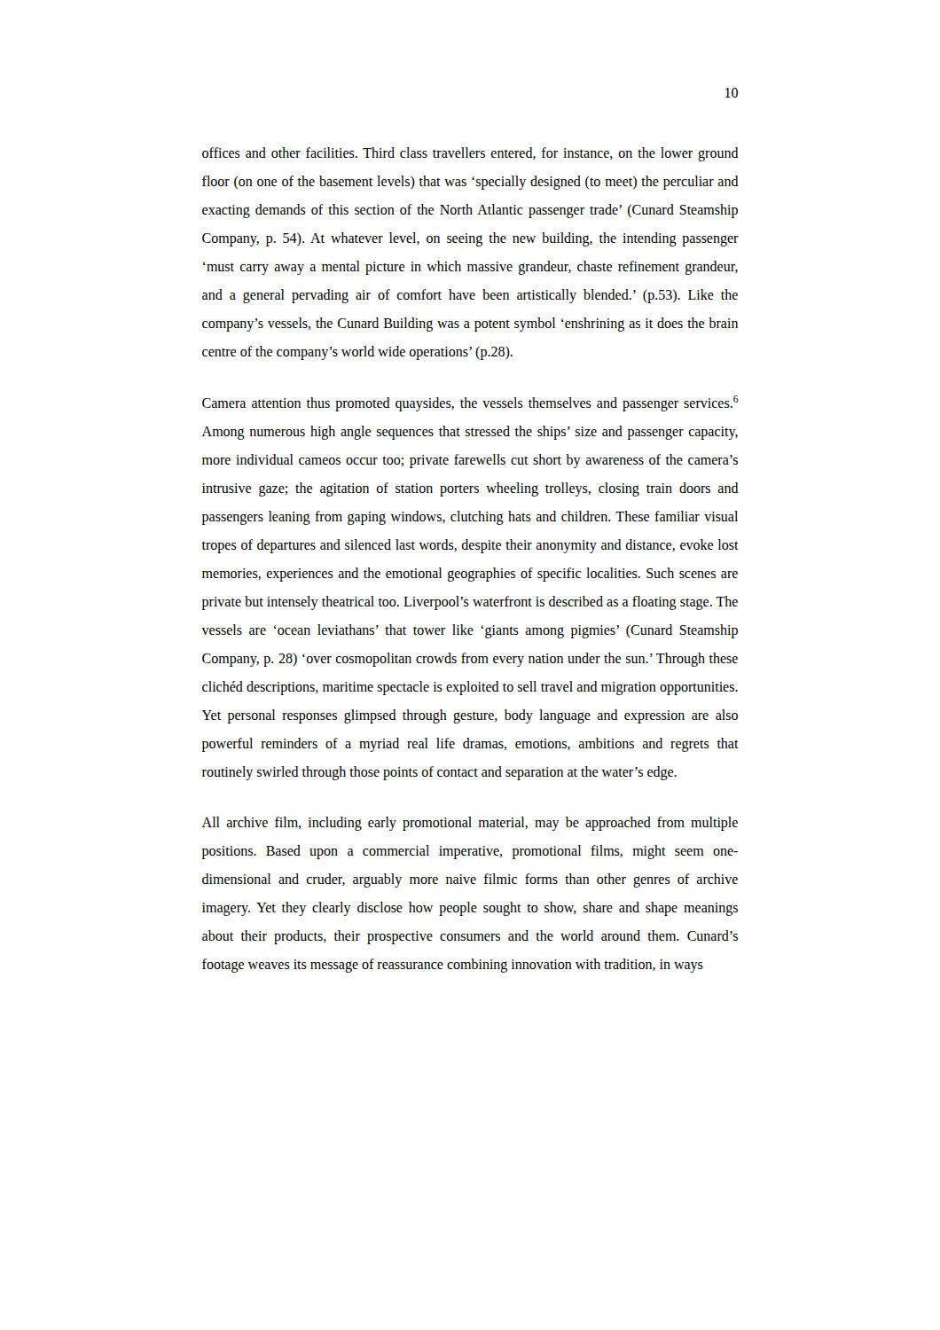10
offices and other facilities. Third class travellers entered, for instance, on the lower ground floor (on one of the basement levels) that was ‘specially designed (to meet) the perculiar and exacting demands of this section of the North Atlantic passenger trade’ (Cunard Steamship Company, p. 54). At whatever level, on seeing the new building, the intending passenger ‘must carry away a mental picture in which massive grandeur, chaste refinement grandeur, and a general pervading air of comfort have been artistically blended.’ (p.53). Like the company’s vessels, the Cunard Building was a potent symbol ‘enshrining as it does the brain centre of the company’s world wide operations’ (p.28).
Camera attention thus promoted quaysides, the vessels themselves and passenger services.6 Among numerous high angle sequences that stressed the ships’ size and passenger capacity, more individual cameos occur too; private farewells cut short by awareness of the camera’s intrusive gaze; the agitation of station porters wheeling trolleys, closing train doors and passengers leaning from gaping windows, clutching hats and children. These familiar visual tropes of departures and silenced last words, despite their anonymity and distance, evoke lost memories, experiences and the emotional geographies of specific localities. Such scenes are private but intensely theatrical too. Liverpool’s waterfront is described as a floating stage. The vessels are ‘ocean leviathans’ that tower like ‘giants among pigmies’ (Cunard Steamship Company, p. 28) ‘over cosmopolitan crowds from every nation under the sun.’ Through these clichéd descriptions, maritime spectacle is exploited to sell travel and migration opportunities. Yet personal responses glimpsed through gesture, body language and expression are also powerful reminders of a myriad real life dramas, emotions, ambitions and regrets that routinely swirled through those points of contact and separation at the water’s edge.
All archive film, including early promotional material, may be approached from multiple positions. Based upon a commercial imperative, promotional films, might seem one-dimensional and cruder, arguably more naive filmic forms than other genres of archive imagery. Yet they clearly disclose how people sought to show, share and shape meanings about their products, their prospective consumers and the world around them. Cunard’s footage weaves its message of reassurance combining innovation with tradition, in ways